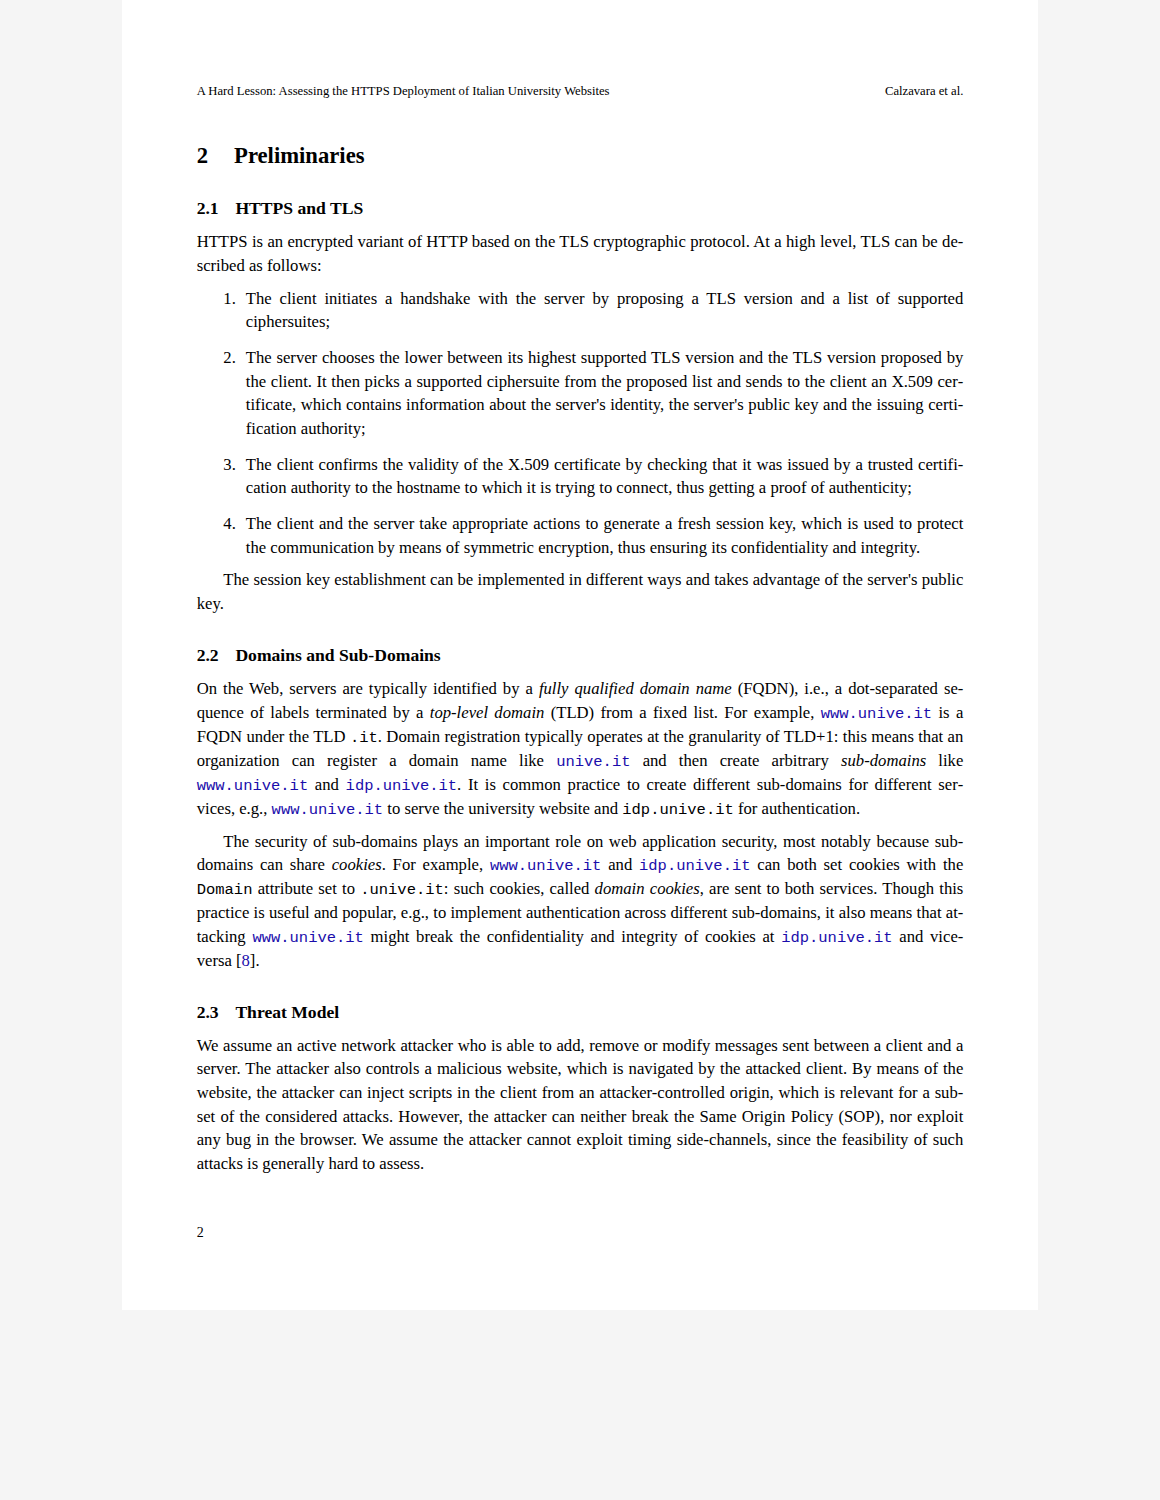A Hard Lesson: Assessing the HTTPS Deployment of Italian University Websites
Calzavara et al.
2 Preliminaries
2.1 HTTPS and TLS
HTTPS is an encrypted variant of HTTP based on the TLS cryptographic protocol. At a high level, TLS can be described as follows:
The client initiates a handshake with the server by proposing a TLS version and a list of supported ciphersuites;
The server chooses the lower between its highest supported TLS version and the TLS version proposed by the client. It then picks a supported ciphersuite from the proposed list and sends to the client an X.509 certificate, which contains information about the server's identity, the server's public key and the issuing certification authority;
The client confirms the validity of the X.509 certificate by checking that it was issued by a trusted certification authority to the hostname to which it is trying to connect, thus getting a proof of authenticity;
The client and the server take appropriate actions to generate a fresh session key, which is used to protect the communication by means of symmetric encryption, thus ensuring its confidentiality and integrity.
The session key establishment can be implemented in different ways and takes advantage of the server's public key.
2.2 Domains and Sub-Domains
On the Web, servers are typically identified by a fully qualified domain name (FQDN), i.e., a dot-separated sequence of labels terminated by a top-level domain (TLD) from a fixed list. For example, www.unive.it is a FQDN under the TLD .it. Domain registration typically operates at the granularity of TLD+1: this means that an organization can register a domain name like unive.it and then create arbitrary sub-domains like www.unive.it and idp.unive.it. It is common practice to create different sub-domains for different services, e.g., www.unive.it to serve the university website and idp.unive.it for authentication.
The security of sub-domains plays an important role on web application security, most notably because sub-domains can share cookies. For example, www.unive.it and idp.unive.it can both set cookies with the Domain attribute set to .unive.it: such cookies, called domain cookies, are sent to both services. Though this practice is useful and popular, e.g., to implement authentication across different sub-domains, it also means that attacking www.unive.it might break the confidentiality and integrity of cookies at idp.unive.it and vice-versa [8].
2.3 Threat Model
We assume an active network attacker who is able to add, remove or modify messages sent between a client and a server. The attacker also controls a malicious website, which is navigated by the attacked client. By means of the website, the attacker can inject scripts in the client from an attacker-controlled origin, which is relevant for a subset of the considered attacks. However, the attacker can neither break the Same Origin Policy (SOP), nor exploit any bug in the browser. We assume the attacker cannot exploit timing side-channels, since the feasibility of such attacks is generally hard to assess.
2